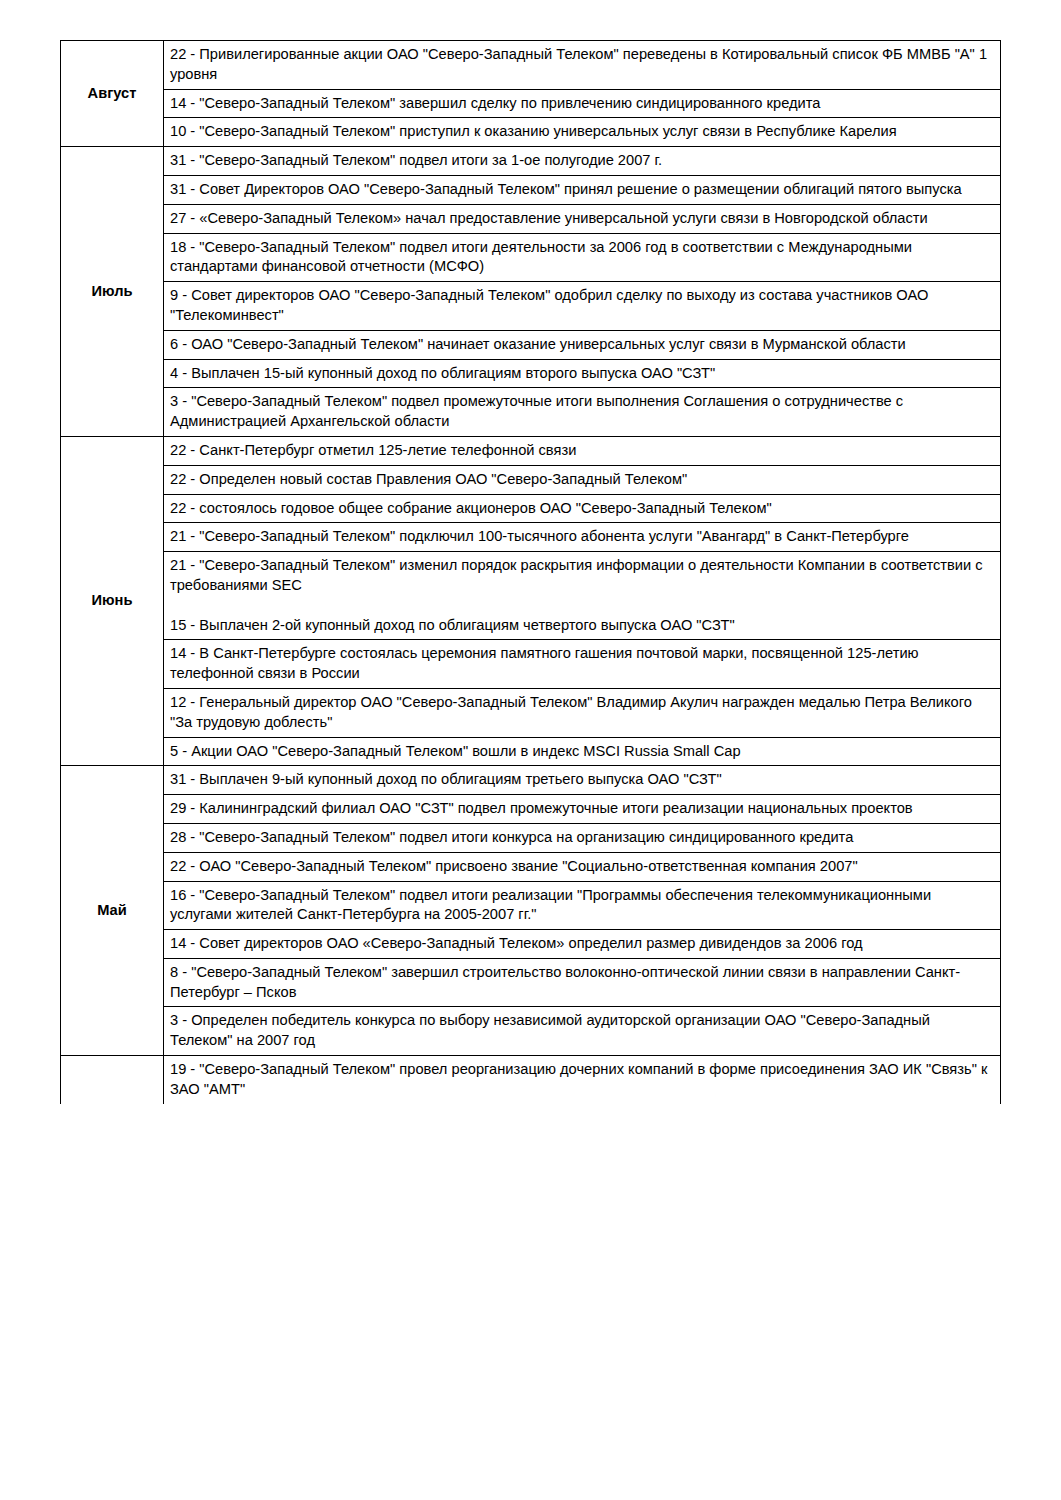| Август | 22 - Привилегированные акции ОАО "Северо-Западный Телеком" переведены в Котировальный список ФБ ММВБ "А" 1 уровня |
| 14 - "Северо-Западный Телеком" завершил сделку по привлечению синдицированного кредита |
| 10 - "Северо-Западный Телеком" приступил к оказанию универсальных услуг связи в Республике Карелия |
| Июль | 31 - "Северо-Западный Телеком" подвел итоги за 1-ое полугодие 2007 г. |
| 31 - Совет Директоров ОАО "Северо-Западный Телеком" принял решение о размещении облигаций пятого выпуска |
| 27 - «Северо-Западный Телеком» начал предоставление универсальной услуги связи в Новгородской области |
| 18 - "Северо-Западный Телеком" подвел итоги деятельности за 2006 год в соответствии с Международными стандартами финансовой отчетности (МСФО) |
| 9 - Совет директоров ОАО "Северо-Западный Телеком" одобрил сделку по выходу из состава участников ОАО "Телекоминвест" |
| 6 - ОАО "Северо-Западный Телеком" начинает оказание универсальных услуг связи в Мурманской области |
| 4 - Выплачен 15-ый купонный доход по облигациям второго выпуска ОАО "СЗТ" |
| 3 - "Северо-Западный Телеком" подвел промежуточные итоги выполнения Соглашения о сотрудничестве с Администрацией Архангельской области |
| Июнь | 22 - Санкт-Петербург отметил 125-летие телефонной связи |
| 22 - Определен новый состав Правления ОАО "Северо-Западный Телеком" |
| 22 - состоялось годовое общее собрание акционеров ОАО "Северо-Западный Телеком" |
| 21 - "Северо-Западный Телеком" подключил 100-тысячного абонента услуги "Авангард" в Санкт-Петербурге |
| 21 - "Северо-Западный Телеком" изменил порядок раскрытия информации о деятельности Компании в соответствии с требованиями SEC 15 - Выплачен 2-ой купонный доход по облигациям четвертого выпуска ОАО "СЗТ" |
| 14 - В Санкт-Петербурге состоялась церемония памятного гашения почтовой марки, посвященной 125-летию телефонной связи в России |
| 12 - Генеральный директор ОАО "Северо-Западный Телеком" Владимир Акулич награжден медалью Петра Великого "За трудовую доблесть" |
| 5 - Акции ОАО "Северо-Западный Телеком" вошли в индекс MSCI Russia Small Cap |
| Май | 31 - Выплачен 9-ый купонный доход по облигациям третьего выпуска ОАО "СЗТ" |
| 29 - Калининградский филиал ОАО "СЗТ" подвел промежуточные итоги реализации национальных проектов |
| 28 - "Северо-Западный Телеком" подвел итоги конкурса на организацию синдицированного кредита |
| 22 - ОАО "Северо-Западный Телеком" присвоено звание "Социально-ответственная компания 2007" |
| 16 - "Северо-Западный Телеком" подвел итоги реализации "Программы обеспечения телекоммуникационными услугами жителей Санкт-Петербурга на 2005-2007 гг." |
| 14 - Совет директоров ОАО «Северо-Западный Телеком» определил размер дивидендов за 2006 год |
| 8 - "Северо-Западный Телеком" завершил строительство волоконно-оптической линии связи в направлении Санкт-Петербург – Псков |
| 3 - Определен победитель конкурса по выбору независимой аудиторской организации ОАО "Северо-Западный Телеком" на 2007 год |
| | 19 - "Северо-Западный Телеком" провел реорганизацию дочерних компаний в форме присоединения ЗАО ИК "Связь" к ЗАО "АМТ" |